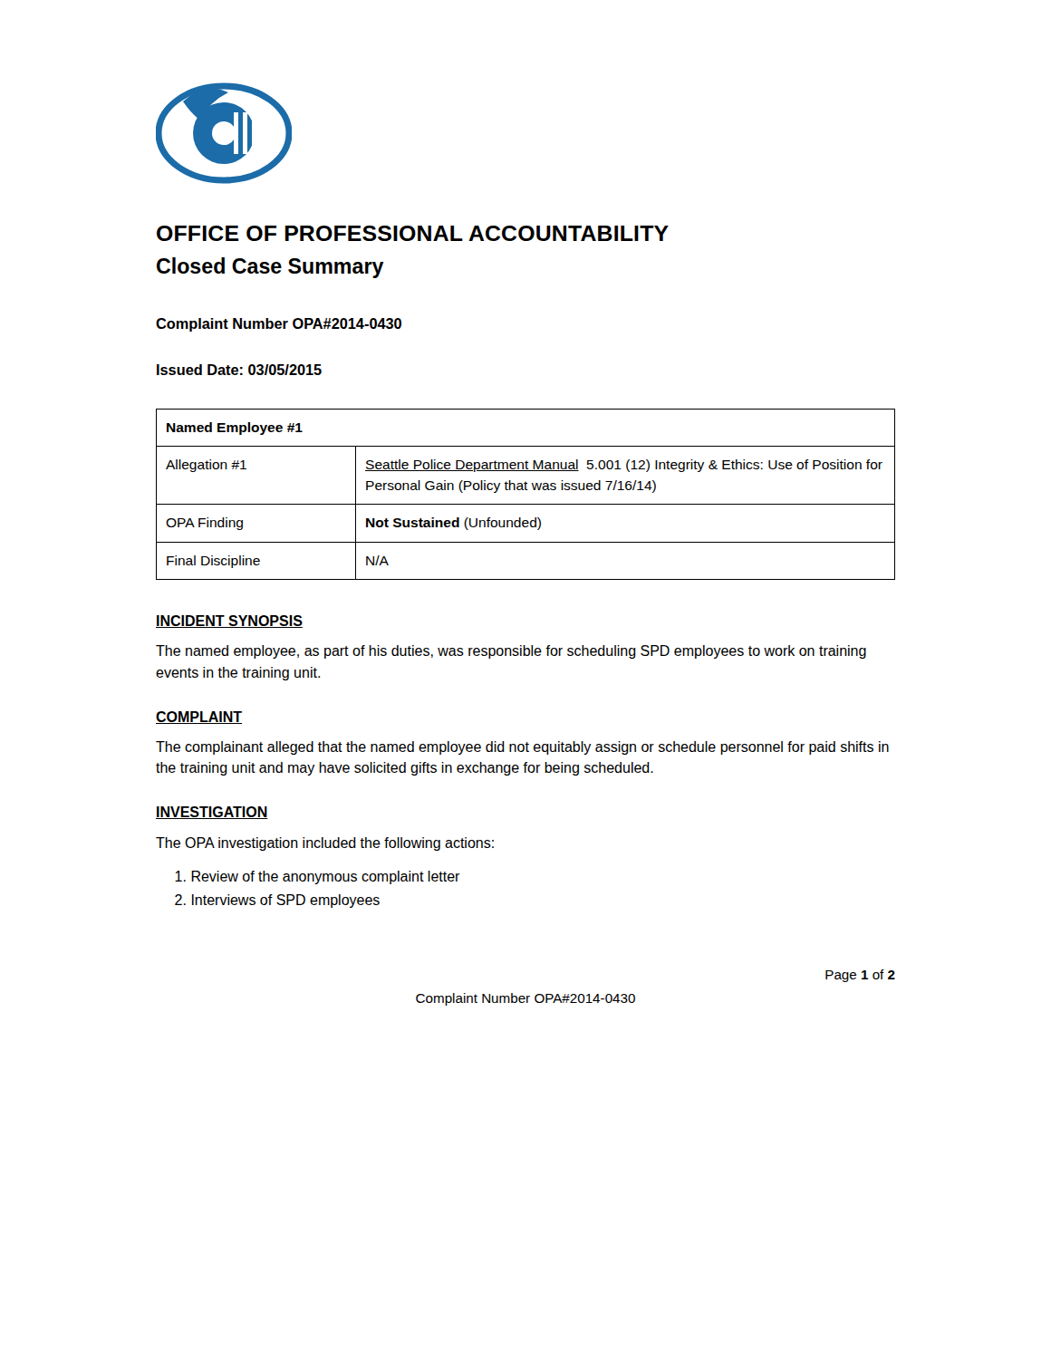OFFICE OF PROFESSIONAL ACCOUNTABILITY
Closed Case Summary
Complaint Number OPA#2014-0430
Issued Date: 03/05/2015
| Named Employee #1 |
| --- |
| Allegation #1 | Seattle Police Department Manual 5.001 (12) Integrity & Ethics: Use of Position for Personal Gain (Policy that was issued 7/16/14) |
| OPA Finding | Not Sustained (Unfounded) |
| Final Discipline | N/A |
INCIDENT SYNOPSIS
The named employee, as part of his duties, was responsible for scheduling SPD employees to work on training events in the training unit.
COMPLAINT
The complainant alleged that the named employee did not equitably assign or schedule personnel for paid shifts in the training unit and may have solicited gifts in exchange for being scheduled.
INVESTIGATION
The OPA investigation included the following actions:
Review of the anonymous complaint letter
Interviews of SPD employees
Page 1 of 2
Complaint Number OPA#2014-0430